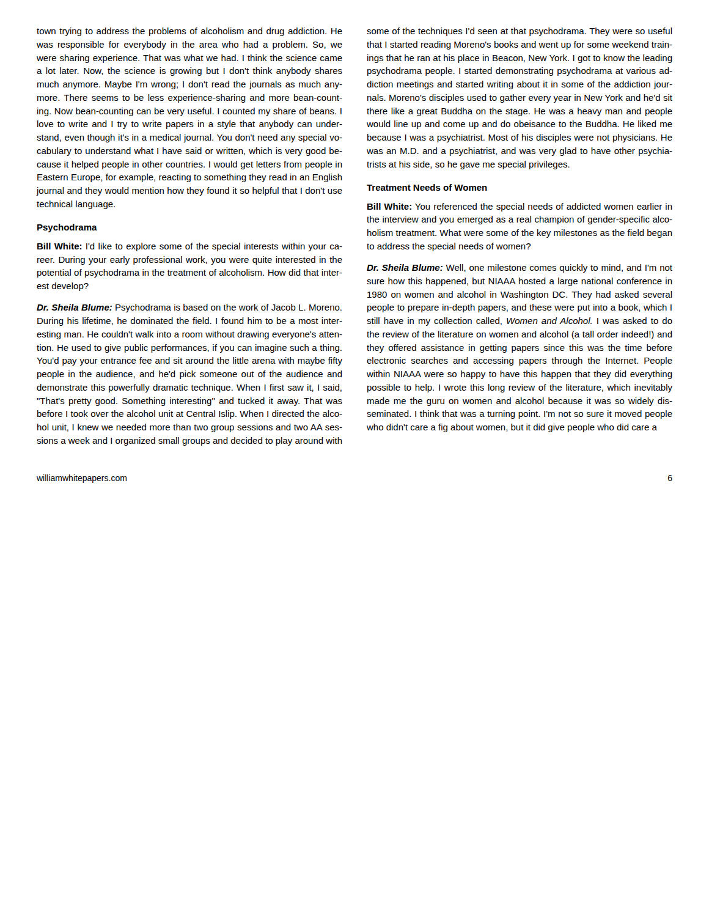town trying to address the problems of alcoholism and drug addiction. He was responsible for everybody in the area who had a problem. So, we were sharing experience. That was what we had. I think the science came a lot later. Now, the science is growing but I don't think anybody shares much anymore. Maybe I'm wrong; I don't read the journals as much anymore. There seems to be less experience-sharing and more bean-counting. Now bean-counting can be very useful. I counted my share of beans. I love to write and I try to write papers in a style that anybody can understand, even though it's in a medical journal. You don't need any special vocabulary to understand what I have said or written, which is very good because it helped people in other countries. I would get letters from people in Eastern Europe, for example, reacting to something they read in an English journal and they would mention how they found it so helpful that I don't use technical language.
Psychodrama
Bill White: I'd like to explore some of the special interests within your career. During your early professional work, you were quite interested in the potential of psychodrama in the treatment of alcoholism. How did that interest develop?
Dr. Sheila Blume: Psychodrama is based on the work of Jacob L. Moreno. During his lifetime, he dominated the field. I found him to be a most interesting man. He couldn't walk into a room without drawing everyone's attention. He used to give public performances, if you can imagine such a thing. You'd pay your entrance fee and sit around the little arena with maybe fifty people in the audience, and he'd pick someone out of the audience and demonstrate this powerfully dramatic technique. When I first saw it, I said, "That's pretty good. Something interesting" and tucked it away. That was before I took over the alcohol unit at Central Islip. When I directed the alcohol unit, I knew we needed more than two group sessions and two AA sessions a week and I organized small groups and decided to play around with some of the techniques I'd seen at that psychodrama. They were so useful that I started reading Moreno's books and went up for some weekend trainings that he ran at his place in Beacon, New York. I got to know the leading psychodrama people. I started demonstrating psychodrama at various addiction meetings and started writing about it in some of the addiction journals. Moreno's disciples used to gather every year in New York and he'd sit there like a great Buddha on the stage. He was a heavy man and people would line up and come up and do obeisance to the Buddha. He liked me because I was a psychiatrist. Most of his disciples were not physicians. He was an M.D. and a psychiatrist, and was very glad to have other psychiatrists at his side, so he gave me special privileges.
Treatment Needs of Women
Bill White: You referenced the special needs of addicted women earlier in the interview and you emerged as a real champion of gender-specific alcoholism treatment. What were some of the key milestones as the field began to address the special needs of women?
Dr. Sheila Blume: Well, one milestone comes quickly to mind, and I'm not sure how this happened, but NIAAA hosted a large national conference in 1980 on women and alcohol in Washington DC. They had asked several people to prepare in-depth papers, and these were put into a book, which I still have in my collection called, Women and Alcohol. I was asked to do the review of the literature on women and alcohol (a tall order indeed!) and they offered assistance in getting papers since this was the time before electronic searches and accessing papers through the Internet. People within NIAAA were so happy to have this happen that they did everything possible to help. I wrote this long review of the literature, which inevitably made me the guru on women and alcohol because it was so widely disseminated. I think that was a turning point. I'm not so sure it moved people who didn't care a fig about women, but it did give people who did care a
williamwhitepapers.com 6